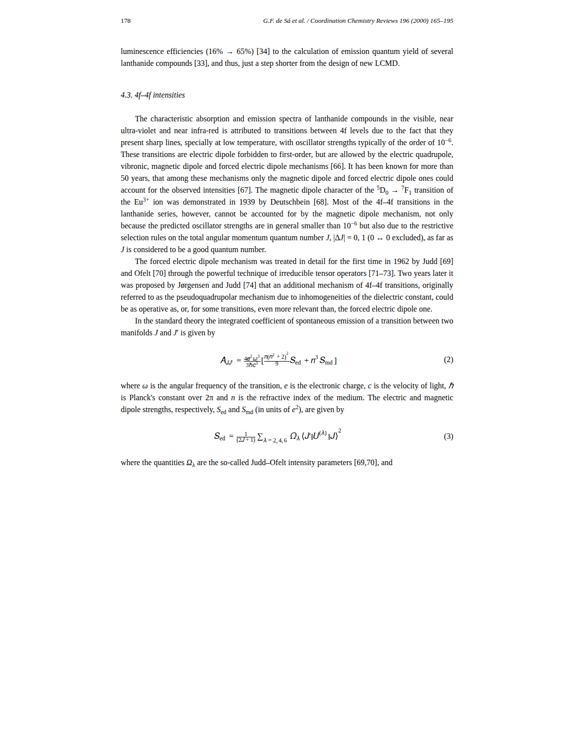178 G.F. de Sá et al. / Coordination Chemistry Reviews 196 (2000) 165–195
luminescence efficiencies (16% → 65%) [34] to the calculation of emission quantum yield of several lanthanide compounds [33], and thus, just a step shorter from the design of new LCMD.
4.3. 4f–4f intensities
The characteristic absorption and emission spectra of lanthanide compounds in the visible, near ultra-violet and near infra-red is attributed to transitions between 4f levels due to the fact that they present sharp lines, specially at low temperature, with oscillator strengths typically of the order of 10−6. These transitions are electric dipole forbidden to first-order, but are allowed by the electric quadrupole, vibronic, magnetic dipole and forced electric dipole mechanisms [66]. It has been known for more than 50 years, that among these mechanisms only the magnetic dipole and forced electric dipole ones could account for the observed intensities [67]. The magnetic dipole character of the 5D0 → 7F1 transition of the Eu3+ ion was demonstrated in 1939 by Deutschbein [68]. Most of the 4f–4f transitions in the lanthanide series, however, cannot be accounted for by the magnetic dipole mechanism, not only because the predicted oscillator strengths are in general smaller than 10−6 but also due to the restrictive selection rules on the total angular momentum quantum number J, |ΔJ| = 0, 1 (0 ↔ 0 excluded), as far as J is considered to be a good quantum number.
The forced electric dipole mechanism was treated in detail for the first time in 1962 by Judd [69] and Ofelt [70] through the powerful technique of irreducible tensor operators [71–73]. Two years later it was proposed by Jørgensen and Judd [74] that an additional mechanism of 4f–4f transitions, originally referred to as the pseudoquadrupolar mechanism due to inhomogeneities of the dielectric constant, could be as operative as, or, for some transitions, even more relevant than, the forced electric dipole one.
In the standard theory the integrated coefficient of spontaneous emission of a transition between two manifolds J and J′ is given by
AJJ′ = 4e2ω3 3ℏc3 [ n(n2+2)2 9 Sed + n3 Smd ]
(2)
where ω is the angular frequency of the transition, e is the electronic charge, c is the velocity of light, ℏ is Planck's constant over 2π and n is the refractive index of the medium. The electric and magnetic dipole strengths, respectively, Sed and Smd (in units of e2), are given by
Sed = 1 (2J+1) ∑ λ=2,4,6 Ωλ ⟨J′ ‖U(λ)‖ J⟩ 2
(3)
where the quantities Ωλ are the so-called Judd–Ofelt intensity parameters [69,70], and